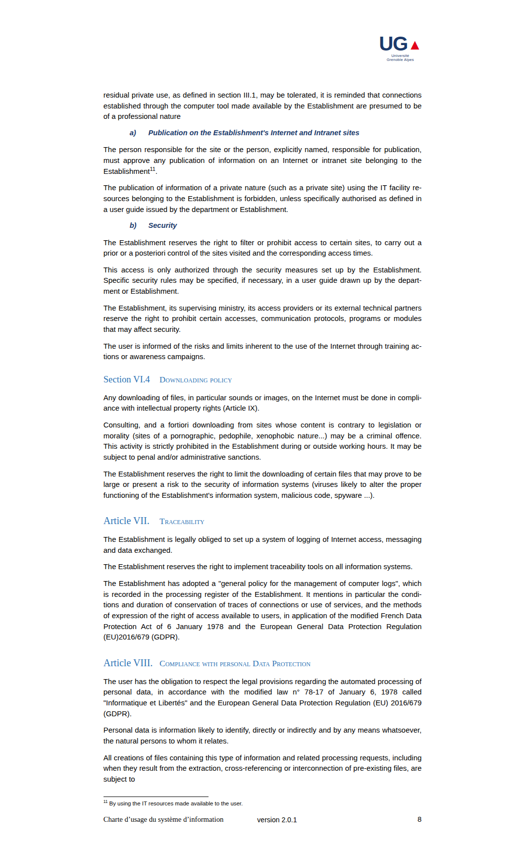UG▲
Université
Grenoble Alpes
residual private use, as defined in section III.1, may be tolerated, it is reminded that connections established through the computer tool made available by the Establishment are presumed to be of a professional nature
a) Publication on the Establishment's Internet and Intranet sites
The person responsible for the site or the person, explicitly named, responsible for publication, must approve any publication of information on an Internet or intranet site belonging to the Establishment11.
The publication of information of a private nature (such as a private site) using the IT facility resources belonging to the Establishment is forbidden, unless specifically authorised as defined in a user guide issued by the department or Establishment.
b) Security
The Establishment reserves the right to filter or prohibit access to certain sites, to carry out a prior or a posteriori control of the sites visited and the corresponding access times.
This access is only authorized through the security measures set up by the Establishment. Specific security rules may be specified, if necessary, in a user guide drawn up by the department or Establishment.
The Establishment, its supervising ministry, its access providers or its external technical partners reserve the right to prohibit certain accesses, communication protocols, programs or modules that may affect security.
The user is informed of the risks and limits inherent to the use of the Internet through training actions or awareness campaigns.
Section VI.4 Downloading policy
Any downloading of files, in particular sounds or images, on the Internet must be done in compliance with intellectual property rights (Article IX).
Consulting, and a fortiori downloading from sites whose content is contrary to legislation or morality (sites of a pornographic, pedophile, xenophobic nature...) may be a criminal offence. This activity is strictly prohibited in the Establishment during or outside working hours. It may be subject to penal and/or administrative sanctions.
The Establishment reserves the right to limit the downloading of certain files that may prove to be large or present a risk to the security of information systems (viruses likely to alter the proper functioning of the Establishment's information system, malicious code, spyware ...).
Article VII. Traceability
The Establishment is legally obliged to set up a system of logging of Internet access, messaging and data exchanged.
The Establishment reserves the right to implement traceability tools on all information systems.
The Establishment has adopted a "general policy for the management of computer logs", which is recorded in the processing register of the Establishment. It mentions in particular the conditions and duration of conservation of traces of connections or use of services, and the methods of expression of the right of access available to users, in application of the modified French Data Protection Act of 6 January 1978 and the European General Data Protection Regulation (EU)2016/679 (GDPR).
Article VIII. Compliance with personal Data Protection
The user has the obligation to respect the legal provisions regarding the automated processing of personal data, in accordance with the modified law n° 78-17 of January 6, 1978 called "Informatique et Libertés" and the European General Data Protection Regulation (EU) 2016/679 (GDPR).
Personal data is information likely to identify, directly or indirectly and by any means whatsoever, the natural persons to whom it relates.
All creations of files containing this type of information and related processing requests, including when they result from the extraction, cross-referencing or interconnection of pre-existing files, are subject to
11 By using the IT resources made available to the user.
Charte d’usage du système d’information version 2.0.1 8